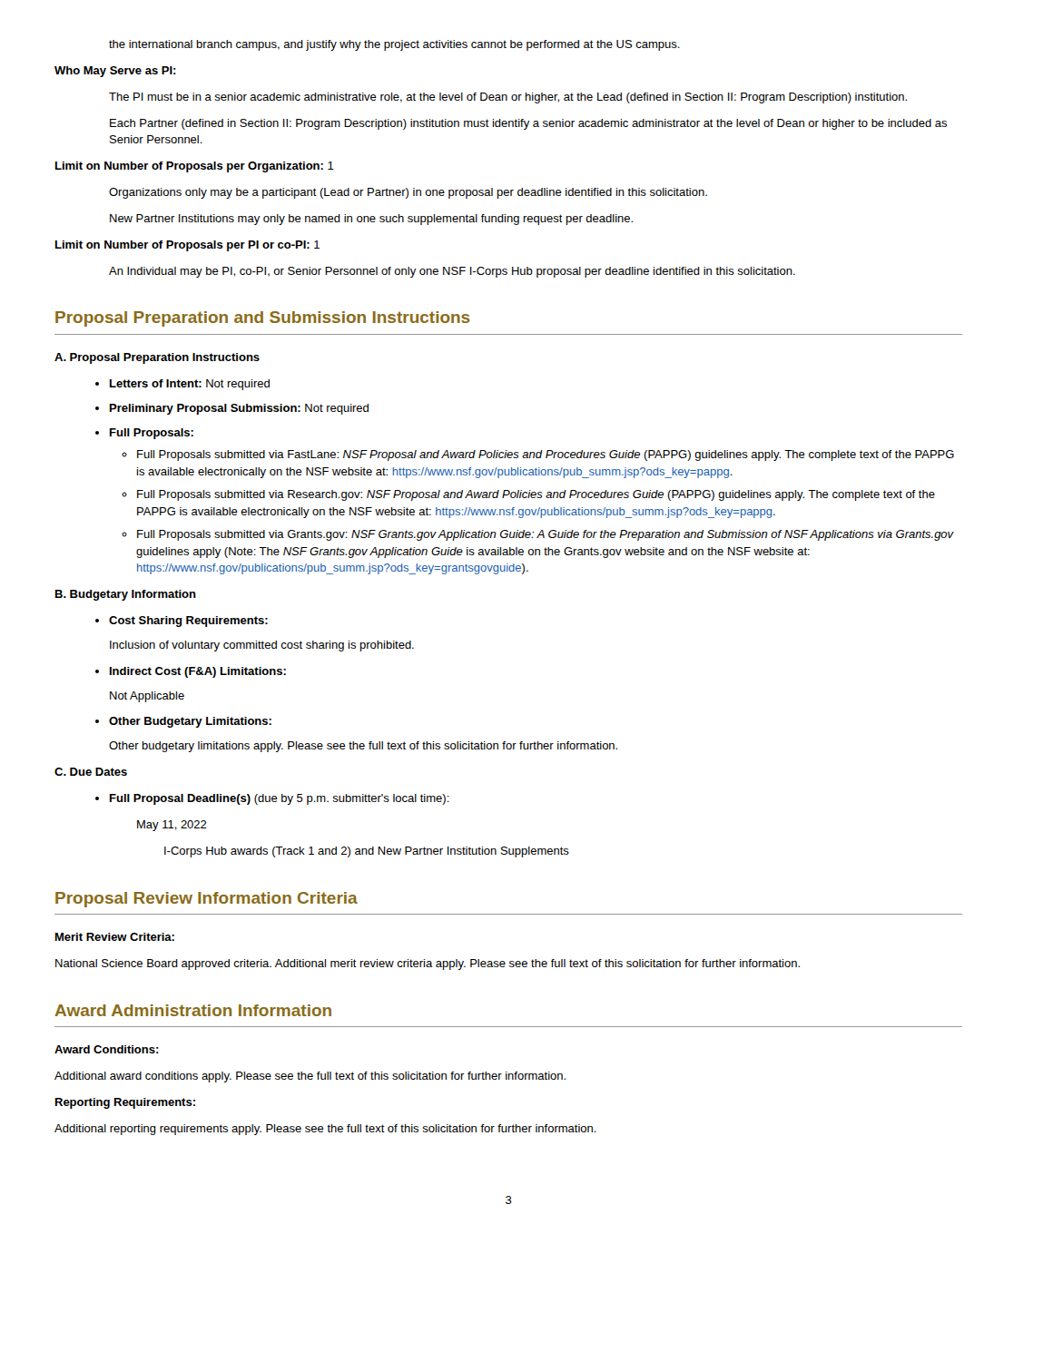the international branch campus, and justify why the project activities cannot be performed at the US campus.
Who May Serve as PI:
The PI must be in a senior academic administrative role, at the level of Dean or higher, at the Lead (defined in Section II: Program Description) institution.
Each Partner (defined in Section II: Program Description) institution must identify a senior academic administrator at the level of Dean or higher to be included as Senior Personnel.
Limit on Number of Proposals per Organization: 1
Organizations only may be a participant (Lead or Partner) in one proposal per deadline identified in this solicitation.
New Partner Institutions may only be named in one such supplemental funding request per deadline.
Limit on Number of Proposals per PI or co-PI: 1
An Individual may be PI, co-PI, or Senior Personnel of only one NSF I-Corps Hub proposal per deadline identified in this solicitation.
Proposal Preparation and Submission Instructions
A. Proposal Preparation Instructions
Letters of Intent: Not required
Preliminary Proposal Submission: Not required
Full Proposals:
Full Proposals submitted via FastLane: NSF Proposal and Award Policies and Procedures Guide (PAPPG) guidelines apply. The complete text of the PAPPG is available electronically on the NSF website at: https://www.nsf.gov/publications/pub_summ.jsp?ods_key=pappg.
Full Proposals submitted via Research.gov: NSF Proposal and Award Policies and Procedures Guide (PAPPG) guidelines apply. The complete text of the PAPPG is available electronically on the NSF website at: https://www.nsf.gov/publications/pub_summ.jsp?ods_key=pappg.
Full Proposals submitted via Grants.gov: NSF Grants.gov Application Guide: A Guide for the Preparation and Submission of NSF Applications via Grants.gov guidelines apply (Note: The NSF Grants.gov Application Guide is available on the Grants.gov website and on the NSF website at: https://www.nsf.gov/publications/pub_summ.jsp?ods_key=grantsgovguide).
B. Budgetary Information
Cost Sharing Requirements:
Inclusion of voluntary committed cost sharing is prohibited.
Indirect Cost (F&A) Limitations:
Not Applicable
Other Budgetary Limitations:
Other budgetary limitations apply. Please see the full text of this solicitation for further information.
C. Due Dates
Full Proposal Deadline(s) (due by 5 p.m. submitter's local time):
May 11, 2022
I-Corps Hub awards (Track 1 and 2) and New Partner Institution Supplements
Proposal Review Information Criteria
Merit Review Criteria:
National Science Board approved criteria. Additional merit review criteria apply. Please see the full text of this solicitation for further information.
Award Administration Information
Award Conditions:
Additional award conditions apply. Please see the full text of this solicitation for further information.
Reporting Requirements:
Additional reporting requirements apply. Please see the full text of this solicitation for further information.
3